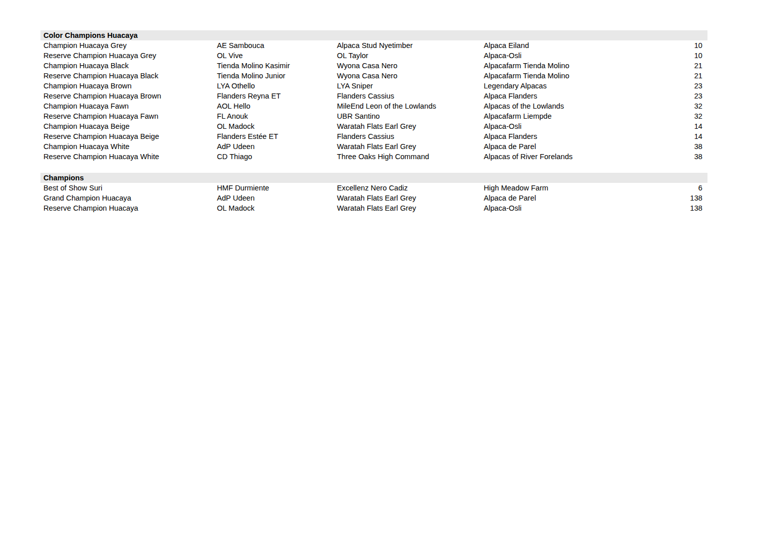| Color Champions Huacaya | | | | |
| Champion Huacaya Grey | AE Sambouca | Alpaca Stud Nyetimber | Alpaca Eiland | 10 |
| Reserve Champion Huacaya Grey | OL Vive | OL Taylor | Alpaca-Osli | 10 |
| Champion Huacaya Black | Tienda Molino Kasimir | Wyona Casa Nero | Alpacafarm Tienda Molino | 21 |
| Reserve Champion Huacaya Black | Tienda Molino Junior | Wyona Casa Nero | Alpacafarm Tienda Molino | 21 |
| Champion Huacaya Brown | LYA Othello | LYA Sniper | Legendary Alpacas | 23 |
| Reserve Champion Huacaya Brown | Flanders Reyna ET | Flanders Cassius | Alpaca Flanders | 23 |
| Champion Huacaya Fawn | AOL Hello | MileEnd Leon of the Lowlands | Alpacas of the Lowlands | 32 |
| Reserve Champion Huacaya Fawn | FL Anouk | UBR Santino | Alpacafarm Liempde | 32 |
| Champion Huacaya Beige | OL Madock | Waratah Flats Earl Grey | Alpaca-Osli | 14 |
| Reserve Champion Huacaya Beige | Flanders Estée ET | Flanders Cassius | Alpaca Flanders | 14 |
| Champion Huacaya White | AdP Udeen | Waratah Flats Earl Grey | Alpaca de Parel | 38 |
| Reserve Champion Huacaya White | CD Thiago | Three Oaks High Command | Alpacas of River Forelands | 38 |
| Champions | | | | |
| Best of Show Suri | HMF Durmiente | Excellenz Nero Cadiz | High Meadow Farm | 6 |
| Grand Champion Huacaya | AdP Udeen | Waratah Flats Earl Grey | Alpaca de Parel | 138 |
| Reserve Champion Huacaya | OL Madock | Waratah Flats Earl Grey | Alpaca-Osli | 138 |